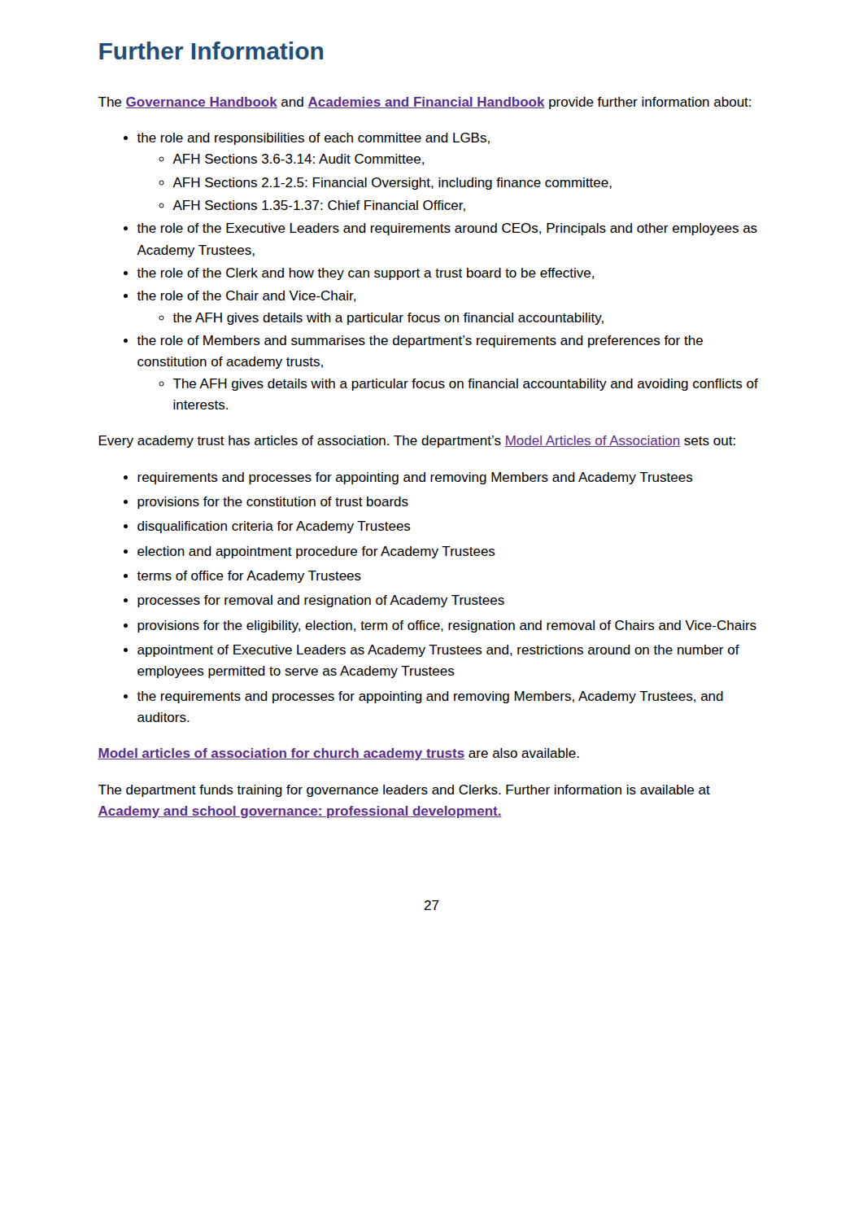Further Information
The Governance Handbook and Academies and Financial Handbook provide further information about:
the role and responsibilities of each committee and LGBs,
AFH Sections 3.6-3.14: Audit Committee,
AFH Sections 2.1-2.5: Financial Oversight, including finance committee,
AFH Sections 1.35-1.37: Chief Financial Officer,
the role of the Executive Leaders and requirements around CEOs, Principals and other employees as Academy Trustees,
the role of the Clerk and how they can support a trust board to be effective,
the role of the Chair and Vice-Chair,
the AFH gives details with a particular focus on financial accountability,
the role of Members and summarises the department’s requirements and preferences for the constitution of academy trusts,
The AFH gives details with a particular focus on financial accountability and avoiding conflicts of interests.
Every academy trust has articles of association. The department’s Model Articles of Association sets out:
requirements and processes for appointing and removing Members and Academy Trustees
provisions for the constitution of trust boards
disqualification criteria for Academy Trustees
election and appointment procedure for Academy Trustees
terms of office for Academy Trustees
processes for removal and resignation of Academy Trustees
provisions for the eligibility, election, term of office, resignation and removal of Chairs and Vice-Chairs
appointment of Executive Leaders as Academy Trustees and, restrictions around on the number of employees permitted to serve as Academy Trustees
the requirements and processes for appointing and removing Members, Academy Trustees, and auditors.
Model articles of association for church academy trusts are also available.
The department funds training for governance leaders and Clerks. Further information is available at Academy and school governance: professional development.
27